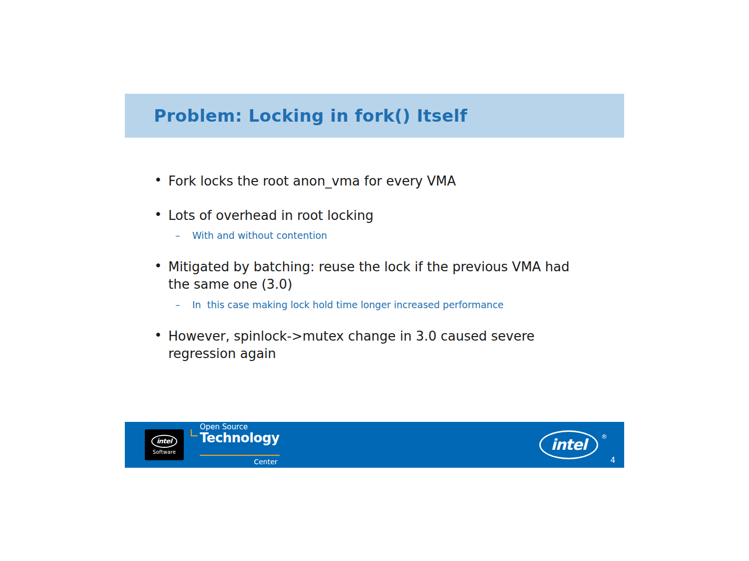Problem: Locking in fork() Itself
Fork locks the root anon_vma for every VMA
Lots of overhead in root locking
With and without contention
Mitigated by batching: reuse the lock if the previous VMA had the same one (3.0)
In this case making lock hold time longer increased performance
However, spinlock->mutex change in 3.0 caused severe regression again
intel
Software
Open Source
Technology
Center
intel
®
4